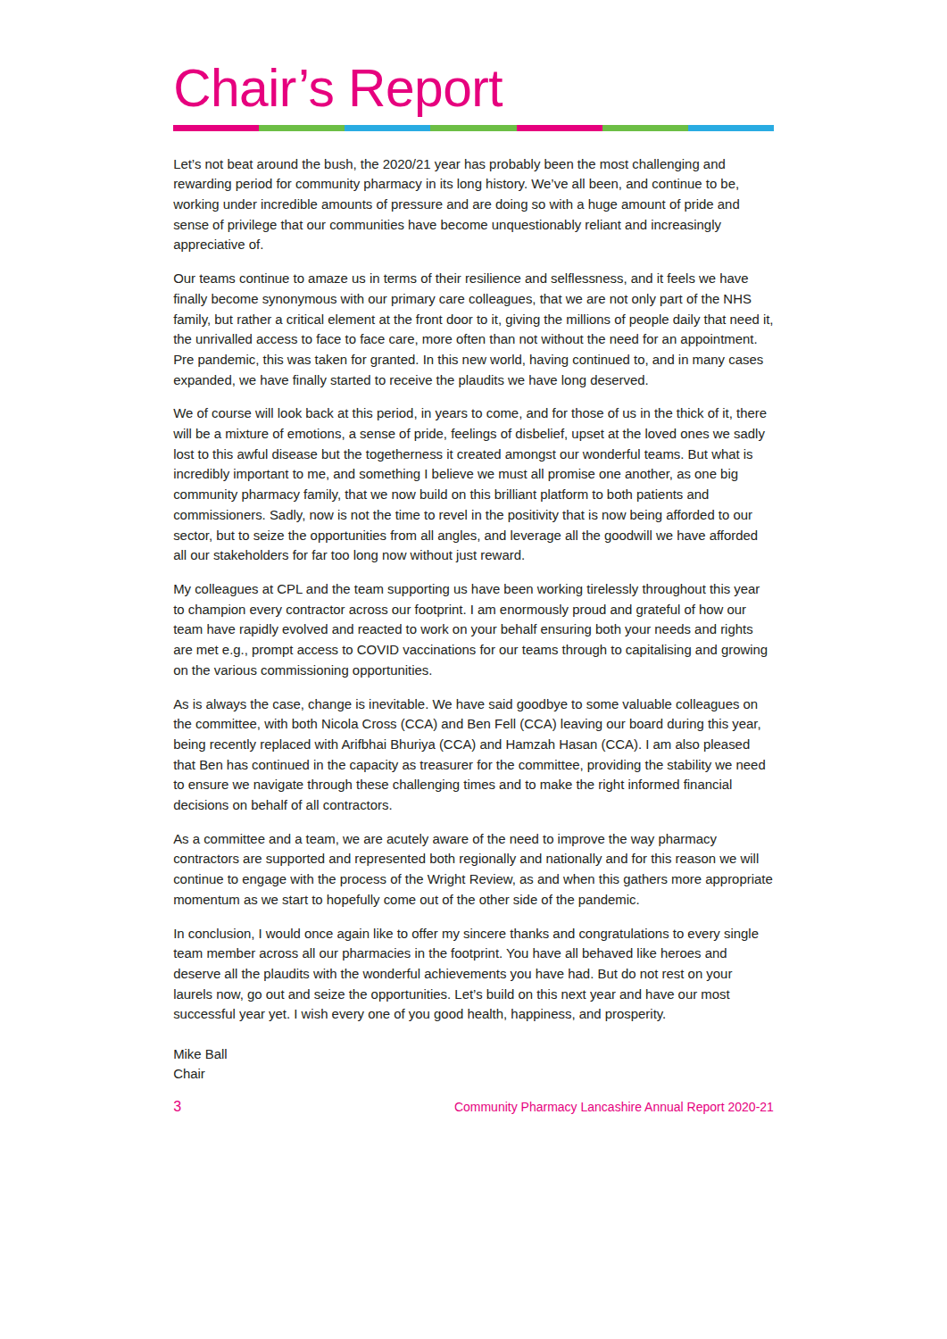Chair’s Report
Let’s not beat around the bush, the 2020/21 year has probably been the most challenging and rewarding period for community pharmacy in its long history. We’ve all been, and continue to be, working under incredible amounts of pressure and are doing so with a huge amount of pride and sense of privilege that our communities have become unquestionably reliant and increasingly appreciative of.
Our teams continue to amaze us in terms of their resilience and selflessness, and it feels we have finally become synonymous with our primary care colleagues, that we are not only part of the NHS family, but rather a critical element at the front door to it, giving the millions of people daily that need it, the unrivalled access to face to face care, more often than not without the need for an appointment. Pre pandemic, this was taken for granted. In this new world, having continued to, and in many cases expanded, we have finally started to receive the plaudits we have long deserved.
We of course will look back at this period, in years to come, and for those of us in the thick of it, there will be a mixture of emotions, a sense of pride, feelings of disbelief, upset at the loved ones we sadly lost to this awful disease but the togetherness it created amongst our wonderful teams. But what is incredibly important to me, and something I believe we must all promise one another, as one big community pharmacy family, that we now build on this brilliant platform to both patients and commissioners. Sadly, now is not the time to revel in the positivity that is now being afforded to our sector, but to seize the opportunities from all angles, and leverage all the goodwill we have afforded all our stakeholders for far too long now without just reward.
My colleagues at CPL and the team supporting us have been working tirelessly throughout this year to champion every contractor across our footprint. I am enormously proud and grateful of how our team have rapidly evolved and reacted to work on your behalf ensuring both your needs and rights are met e.g., prompt access to COVID vaccinations for our teams through to capitalising and growing on the various commissioning opportunities.
As is always the case, change is inevitable. We have said goodbye to some valuable colleagues on the committee, with both Nicola Cross (CCA) and Ben Fell (CCA) leaving our board during this year, being recently replaced with Arifbhai Bhuriya (CCA) and Hamzah Hasan (CCA). I am also pleased that Ben has continued in the capacity as treasurer for the committee, providing the stability we need to ensure we navigate through these challenging times and to make the right informed financial decisions on behalf of all contractors.
As a committee and a team, we are acutely aware of the need to improve the way pharmacy contractors are supported and represented both regionally and nationally and for this reason we will continue to engage with the process of the Wright Review, as and when this gathers more appropriate momentum as we start to hopefully come out of the other side of the pandemic.
In conclusion, I would once again like to offer my sincere thanks and congratulations to every single team member across all our pharmacies in the footprint. You have all behaved like heroes and deserve all the plaudits with the wonderful achievements you have had. But do not rest on your laurels now, go out and seize the opportunities. Let’s build on this next year and have our most successful year yet. I wish every one of you good health, happiness, and prosperity.
Mike Ball
Chair
3
Community Pharmacy Lancashire Annual Report 2020-21